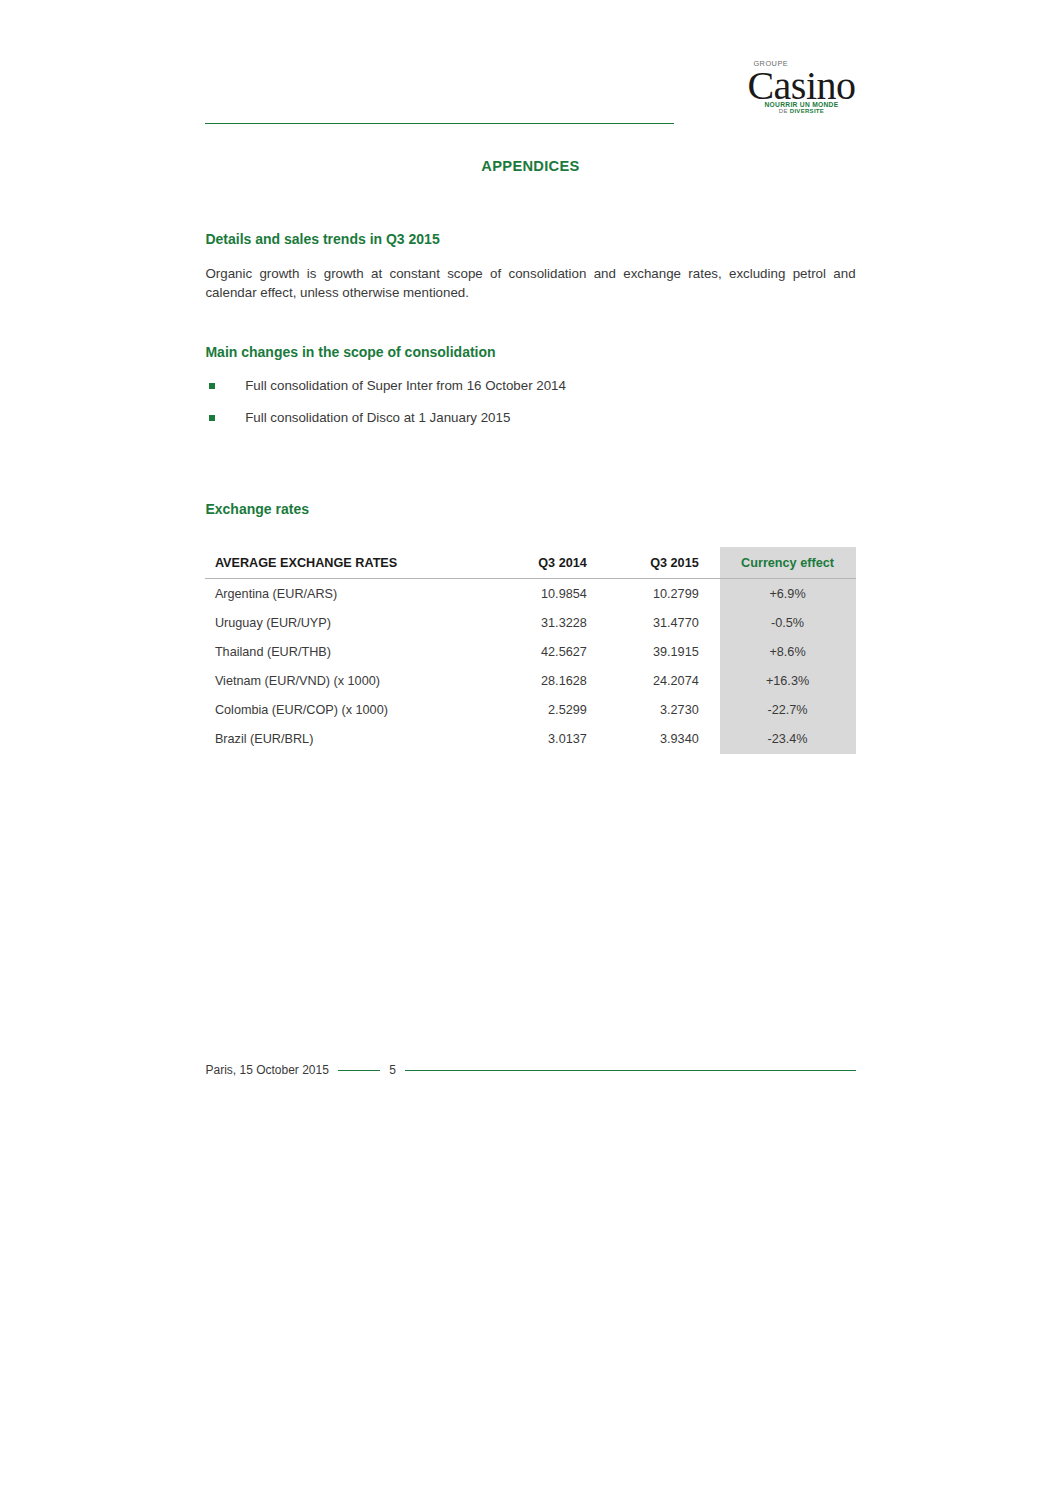GROUPE
Casino
NOURRIR UN MONDE
DE DIVERSITE
APPENDICES
Details and sales trends in Q3 2015
Organic growth is growth at constant scope of consolidation and exchange rates, excluding petrol and calendar effect, unless otherwise mentioned.
Main changes in the scope of consolidation
Full consolidation of Super Inter from 16 October 2014
Full consolidation of Disco at 1 January 2015
Exchange rates
| AVERAGE EXCHANGE RATES | Q3 2014 | Q3 2015 | Currency effect |
| --- | --- | --- | --- |
| Argentina (EUR/ARS) | 10.9854 | 10.2799 | +6.9% |
| Uruguay (EUR/UYP) | 31.3228 | 31.4770 | -0.5% |
| Thailand (EUR/THB) | 42.5627 | 39.1915 | +8.6% |
| Vietnam (EUR/VND) (x 1000) | 28.1628 | 24.2074 | +16.3% |
| Colombia (EUR/COP) (x 1000) | 2.5299 | 3.2730 | -22.7% |
| Brazil (EUR/BRL) | 3.0137 | 3.9340 | -23.4% |
Paris, 15 October 2015 5